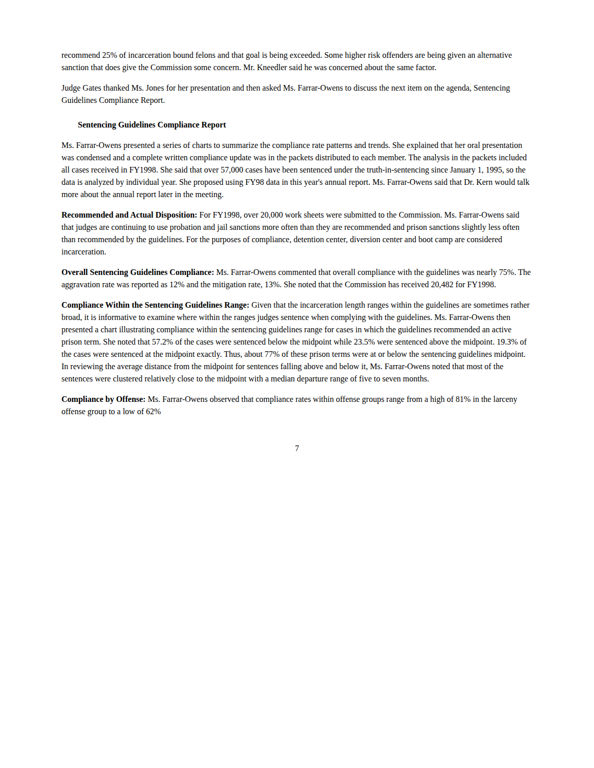recommend 25% of incarceration bound felons and that goal is being exceeded. Some higher risk offenders are being given an alternative sanction that does give the Commission some concern. Mr. Kneedler said he was concerned about the same factor.
Judge Gates thanked Ms. Jones for her presentation and then asked Ms. Farrar-Owens to discuss the next item on the agenda, Sentencing Guidelines Compliance Report.
Sentencing Guidelines Compliance Report
Ms. Farrar-Owens presented a series of charts to summarize the compliance rate patterns and trends. She explained that her oral presentation was condensed and a complete written compliance update was in the packets distributed to each member. The analysis in the packets included all cases received in FY1998. She said that over 57,000 cases have been sentenced under the truth-in-sentencing since January 1, 1995, so the data is analyzed by individual year. She proposed using FY98 data in this year's annual report. Ms. Farrar-Owens said that Dr. Kern would talk more about the annual report later in the meeting.
Recommended and Actual Disposition: For FY1998, over 20,000 work sheets were submitted to the Commission. Ms. Farrar-Owens said that judges are continuing to use probation and jail sanctions more often than they are recommended and prison sanctions slightly less often than recommended by the guidelines. For the purposes of compliance, detention center, diversion center and boot camp are considered incarceration.
Overall Sentencing Guidelines Compliance: Ms. Farrar-Owens commented that overall compliance with the guidelines was nearly 75%. The aggravation rate was reported as 12% and the mitigation rate, 13%. She noted that the Commission has received 20,482 for FY1998.
Compliance Within the Sentencing Guidelines Range: Given that the incarceration length ranges within the guidelines are sometimes rather broad, it is informative to examine where within the ranges judges sentence when complying with the guidelines. Ms. Farrar-Owens then presented a chart illustrating compliance within the sentencing guidelines range for cases in which the guidelines recommended an active prison term. She noted that 57.2% of the cases were sentenced below the midpoint while 23.5% were sentenced above the midpoint. 19.3% of the cases were sentenced at the midpoint exactly. Thus, about 77% of these prison terms were at or below the sentencing guidelines midpoint. In reviewing the average distance from the midpoint for sentences falling above and below it, Ms. Farrar-Owens noted that most of the sentences were clustered relatively close to the midpoint with a median departure range of five to seven months.
Compliance by Offense: Ms. Farrar-Owens observed that compliance rates within offense groups range from a high of 81% in the larceny offense group to a low of 62%
7